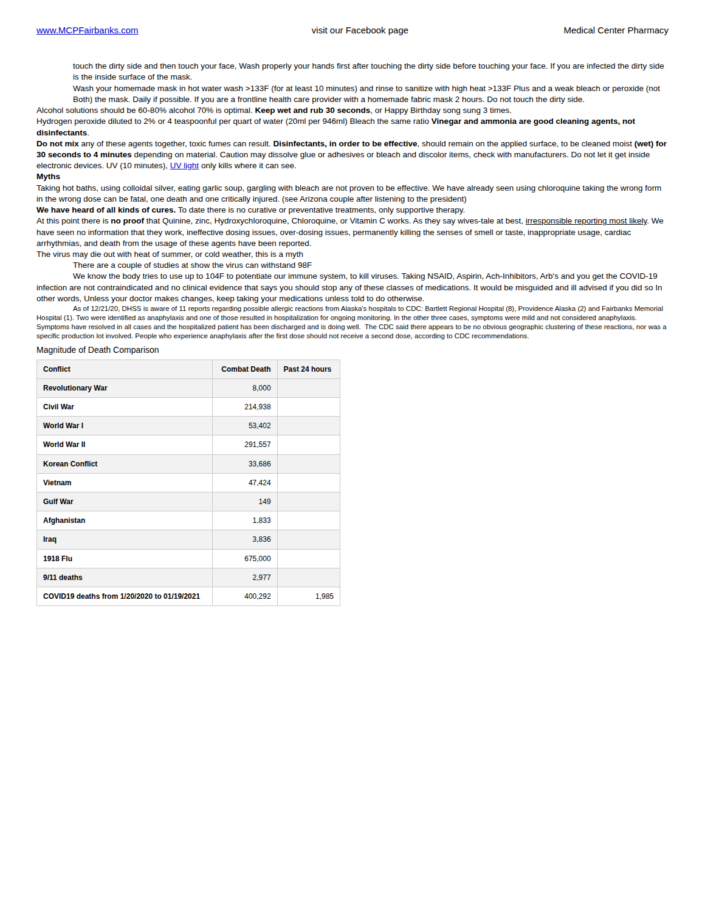www.MCPFairbanks.com
visit our Facebook page
Medical Center Pharmacy
touch the dirty side and then touch your face, Wash properly your hands first after touching the dirty side before touching your face. If you are infected the dirty side is the inside surface of the mask.
Wash your homemade mask in hot water wash >133F (for at least 10 minutes) and rinse to sanitize with high heat >133F Plus and a weak bleach or peroxide (not Both) the mask. Daily if possible. If you are a frontline health care provider with a homemade fabric mask 2 hours. Do not touch the dirty side.
Alcohol solutions should be 60-80% alcohol 70% is optimal. Keep wet and rub 30 seconds, or Happy Birthday song sung 3 times.
Hydrogen peroxide diluted to 2% or 4 teaspoonful per quart of water (20ml per 946ml) Bleach the same ratio Vinegar and ammonia are good cleaning agents, not disinfectants.
Do not mix any of these agents together, toxic fumes can result. Disinfectants, in order to be effective, should remain on the applied surface, to be cleaned moist (wet) for 30 seconds to 4 minutes depending on material. Caution may dissolve glue or adhesives or bleach and discolor items, check with manufacturers. Do not let it get inside electronic devices. UV (10 minutes), UV light only kills where it can see.
Myths
Taking hot baths, using colloidal silver, eating garlic soup, gargling with bleach are not proven to be effective. We have already seen using chloroquine taking the wrong form in the wrong dose can be fatal, one death and one critically injured. (see Arizona couple after listening to the president)
We have heard of all kinds of cures. To date there is no curative or preventative treatments, only supportive therapy.
At this point there is no proof that Quinine, zinc, Hydroxychloroquine, Chloroquine, or Vitamin C works. As they say wives-tale at best, irresponsible reporting most likely. We have seen no information that they work, ineffective dosing issues, over-dosing issues, permanently killing the senses of smell or taste, inappropriate usage, cardiac arrhythmias, and death from the usage of these agents have been reported.
The virus may die out with heat of summer, or cold weather, this is a myth
There are a couple of studies at show the virus can withstand 98F
We know the body tries to use up to 104F to potentiate our immune system, to kill viruses. Taking NSAID, Aspirin, Ach-Inhibitors, Arb's and you get the COVID-19 infection are not contraindicated and no clinical evidence that says you should stop any of these classes of medications. It would be misguided and ill advised if you did so In other words, Unless your doctor makes changes, keep taking your medications unless told to do otherwise.
As of 12/21/20, DHSS is aware of 11 reports regarding possible allergic reactions from Alaska's hospitals to CDC: Bartlett Regional Hospital (8), Providence Alaska (2) and Fairbanks Memorial Hospital (1). Two were identified as anaphylaxis and one of those resulted in hospitalization for ongoing monitoring. In the other three cases, symptoms were mild and not considered anaphylaxis. Symptoms have resolved in all cases and the hospitalized patient has been discharged and is doing well. The CDC said there appears to be no obvious geographic clustering of these reactions, nor was a specific production lot involved. People who experience anaphylaxis after the first dose should not receive a second dose, according to CDC recommendations.
Magnitude of Death Comparison
| Conflict | Combat Death | Past 24 hours |
| --- | --- | --- |
| Revolutionary War | 8,000 | |
| Civil War | 214,938 | |
| World War I | 53,402 | |
| World War II | 291,557 | |
| Korean Conflict | 33,686 | |
| Vietnam | 47,424 | |
| Gulf War | 149 | |
| Afghanistan | 1,833 | |
| Iraq | 3,836 | |
| 1918 Flu | 675,000 | |
| 9/11 deaths | 2,977 | |
| COVID19 deaths from 1/20/2020 to 01/19/2021 | 400,292 | 1,985 |